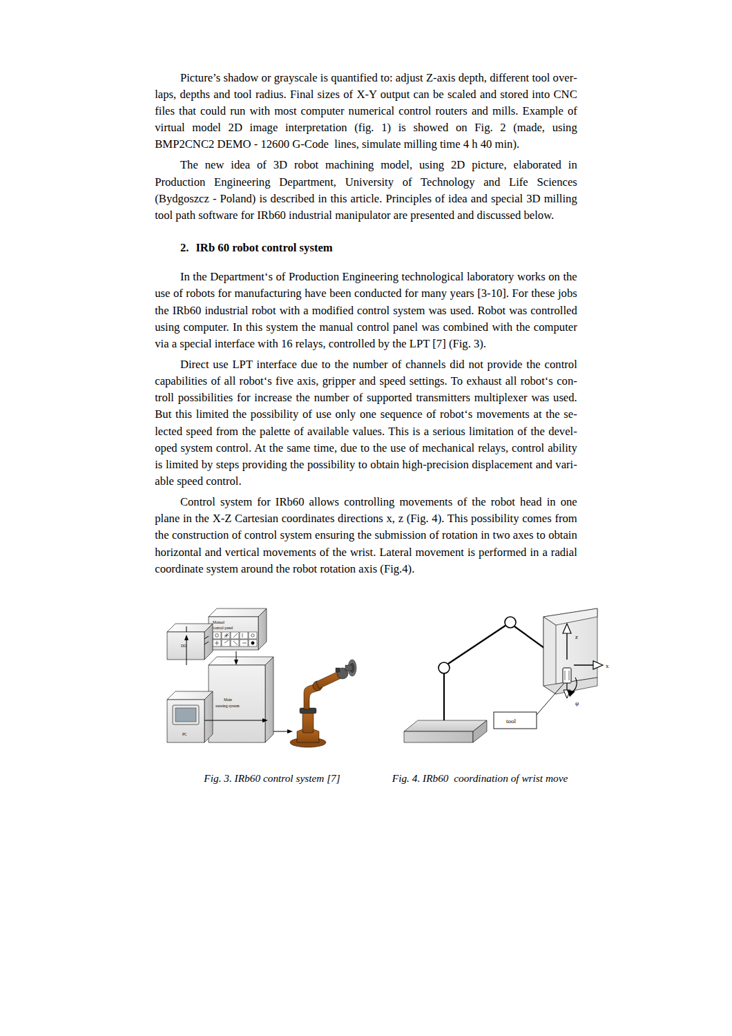Picture’s shadow or grayscale is quantified to: adjust Z-axis depth, different tool overlaps, depths and tool radius. Final sizes of X-Y output can be scaled and stored into CNC files that could run with most computer numerical control routers and mills. Example of virtual model 2D image interpretation (fig. 1) is showed on Fig. 2 (made, using BMP2CNC2 DEMO - 12600 G-Code lines, simulate milling time 4 h 40 min).
The new idea of 3D robot machining model, using 2D picture, elaborated in Production Engineering Department, University of Technology and Life Sciences (Bydgoszcz - Poland) is described in this article. Principles of idea and special 3D milling tool path software for IRb60 industrial manipulator are presented and discussed below.
2. IRb 60 robot control system
In the Department‘s of Production Engineering technological laboratory works on the use of robots for manufacturing have been conducted for many years [3-10]. For these jobs the IRb60 industrial robot with a modified control system was used. Robot was controlled using computer. In this system the manual control panel was combined with the computer via a special interface with 16 relays, controlled by the LPT [7] (Fig. 3).
Direct use LPT interface due to the number of channels did not provide the control capabilities of all robot‘s five axis, gripper and speed settings. To exhaust all robot‘s controll possibilities for increase the number of supported transmitters multiplexer was used. But this limited the possibility of use only one sequence of robot‘s movements at the selected speed from the palette of available values. This is a serious limitation of the developed system control. At the same time, due to the use of mechanical relays, control ability is limited by steps providing the possibility to obtain high-precision displacement and variable speed control.
Control system for IRb60 allows controlling movements of the robot head in one plane in the X-Z Cartesian coordinates directions x, z (Fig. 4). This possibility comes from the construction of control system ensuring the submission of rotation in two axes to obtain horizontal and vertical movements of the wrist. Lateral movement is performed in a radial coordinate system around the robot rotation axis (Fig.4).
Manual control panel DO Main steering system PC
z x φ tool
Fig. 3. IRb60 control system [7]
Fig. 4. IRb60 coordination of wrist move